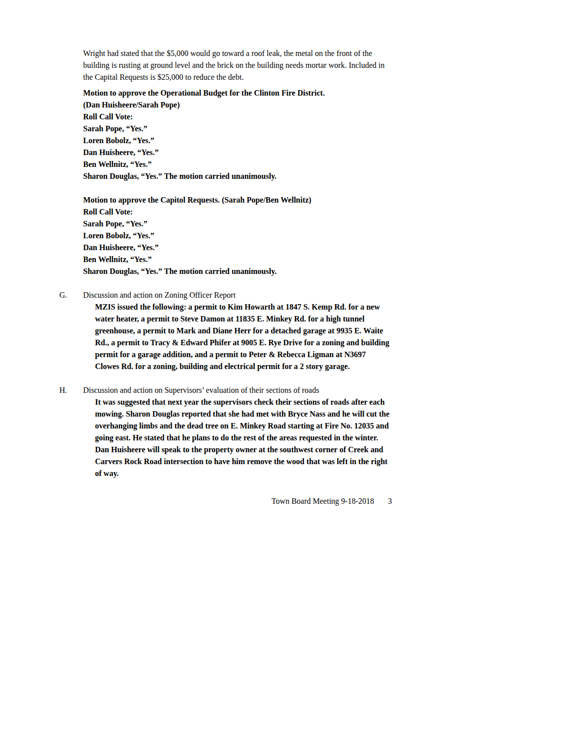Wright had stated that the $5,000 would go toward a roof leak, the metal on the front of the building is rusting at ground level and the brick on the building needs mortar work. Included in the Capital Requests is $25,000 to reduce the debt.
Motion to approve the Operational Budget for the Clinton Fire District.
(Dan Huisheere/Sarah Pope)
Roll Call Vote:
Sarah Pope, “Yes.”
Loren Bobolz, “Yes.”
Dan Huisheere, “Yes.”
Ben Wellnitz, “Yes.”
Sharon Douglas, “Yes.” The motion carried unanimously.
Motion to approve the Capitol Requests. (Sarah Pope/Ben Wellnitz)
Roll Call Vote:
Sarah Pope, “Yes.”
Loren Bobolz, “Yes.”
Dan Huisheere, “Yes.”
Ben Wellnitz, “Yes.”
Sharon Douglas, “Yes.” The motion carried unanimously.
G. Discussion and action on Zoning Officer Report
MZIS issued the following: a permit to Kim Howarth at 1847 S. Kemp Rd. for a new water heater, a permit to Steve Damon at 11835 E. Minkey Rd. for a high tunnel greenhouse, a permit to Mark and Diane Herr for a detached garage at 9935 E. Waite Rd., a permit to Tracy & Edward Phifer at 9005 E. Rye Drive for a zoning and building permit for a garage addition, and a permit to Peter & Rebecca Ligman at N3697 Clowes Rd. for a zoning, building and electrical permit for a 2 story garage.
H. Discussion and action on Supervisors’ evaluation of their sections of roads
It was suggested that next year the supervisors check their sections of roads after each mowing. Sharon Douglas reported that she had met with Bryce Nass and he will cut the overhanging limbs and the dead tree on E. Minkey Road starting at Fire No. 12035 and going east. He stated that he plans to do the rest of the areas requested in the winter. Dan Huisheere will speak to the property owner at the southwest corner of Creek and Carvers Rock Road intersection to have him remove the wood that was left in the right of way.
Town Board Meeting 9-18-2018 3